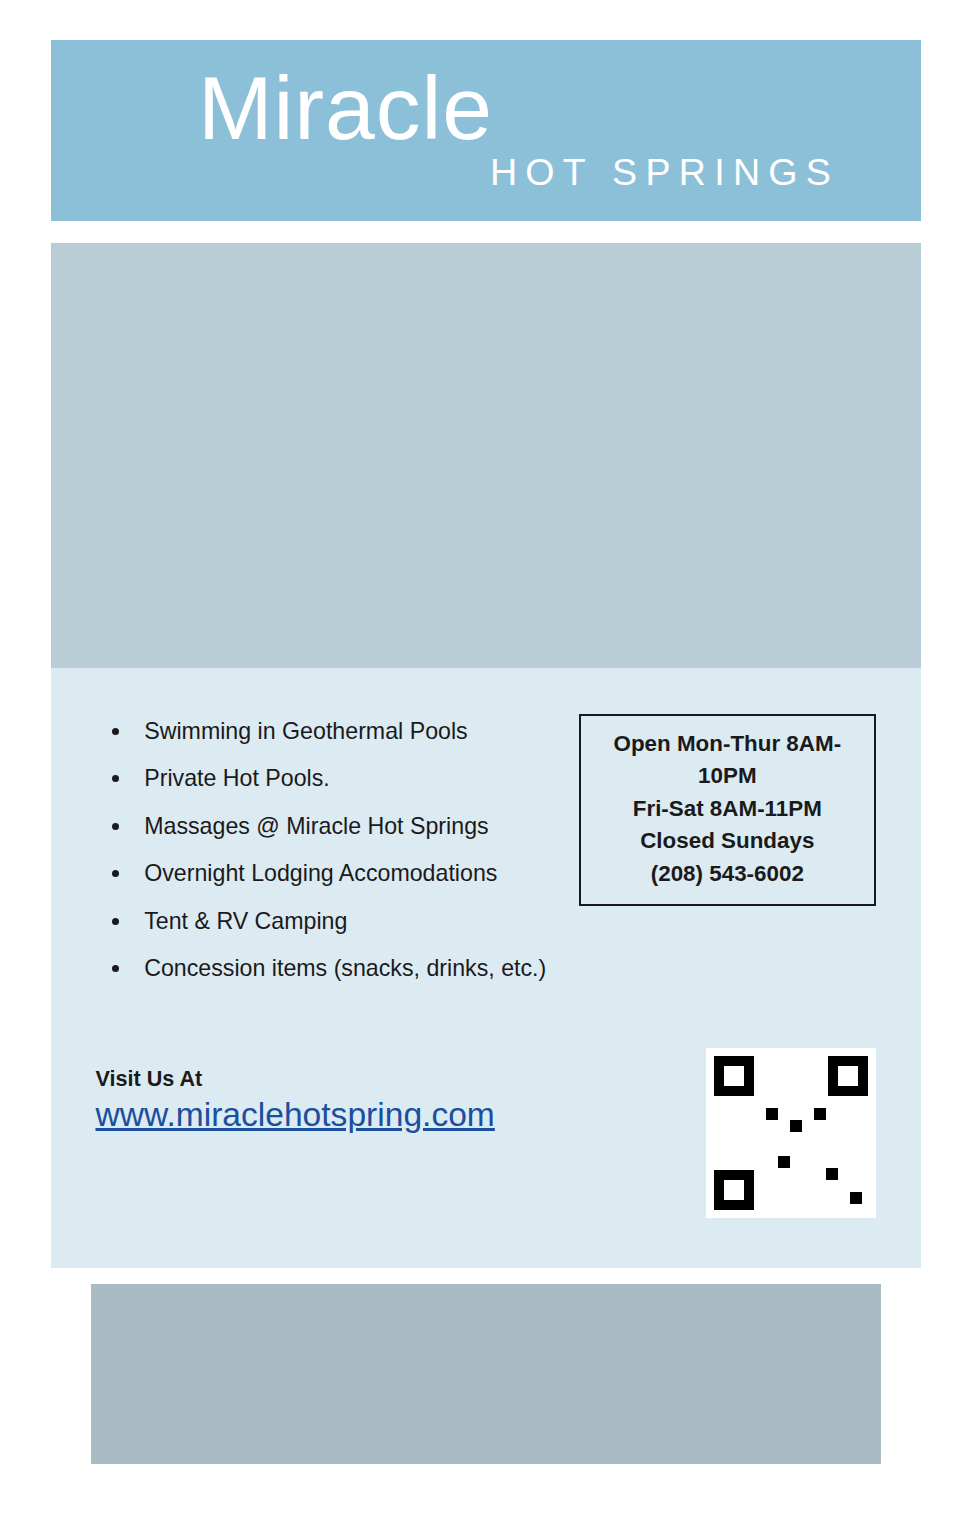MiracleHot Springs
Swimming in Geothermal Pools
Private Hot Pools.
Massages @ Miracle Hot Springs
Overnight Lodging Accomodations
Tent & RV Camping
Concession items (snacks, drinks, etc.)
Open Mon-Thur 8AM-10PM
Fri-Sat 8AM-11PM
Closed Sundays
(208) 543-6002
Visit Us At
www.miraclehotspring.com